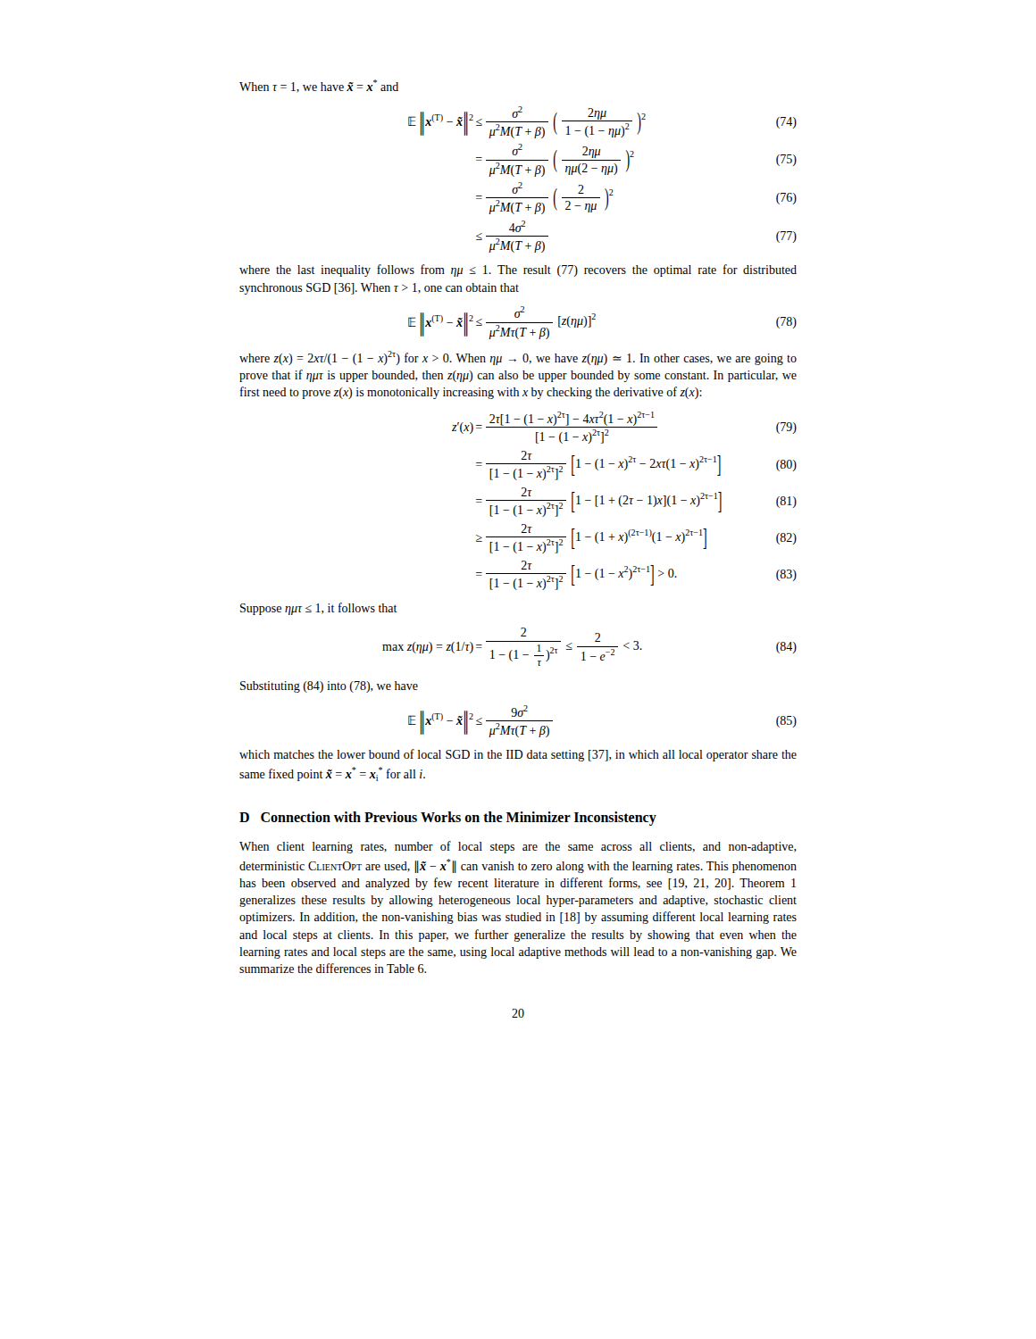When τ = 1, we have x̃ = x* and
| 𝔼 ∥ x (T) − x̃ ∥ 2 | ≤ | σ 2 μ 2 M ( T + β ) ( 2 ημ 1 − (1 − ημ ) 2 ) 2 | (74) |
| | = | σ 2 μ 2 M ( T + β ) ( 2 ημ ημ (2 − ημ ) ) 2 | (75) |
| | = | σ 2 μ 2 M ( T + β ) ( 2 2 − ημ ) 2 | (76) |
| | ≤ | 4 σ 2 μ 2 M ( T + β ) | (77) |
where the last inequality follows from ημ ≤ 1. The result (77) recovers the optimal rate for distributed synchronous SGD [36]. When τ > 1, one can obtain that
| 𝔼 ∥ x (T) − x̃ ∥ 2 | ≤ | σ 2 μ 2 Mτ ( T + β ) [ z ( ημ )] 2 | (78) |
where z(x) = 2xτ/(1 − (1 − x)2τ) for x > 0. When ημ → 0, we have z(ημ) ≃ 1. In other cases, we are going to prove that if ημτ is upper bounded, then z(ημ) can also be upper bounded by some constant. In particular, we first need to prove z(x) is monotonically increasing with x by checking the derivative of z(x):
| z ′( x ) | = | 2 τ [1 − (1 − x ) 2τ ] − 4 xτ 2 (1 − x ) 2τ−1 [1 − (1 − x ) 2τ ] 2 | (79) |
| | = | 2 τ [1 − (1 − x ) 2τ ] 2 [ 1 − (1 − x ) 2τ − 2 xτ (1 − x ) 2τ−1 ] | (80) |
| | = | 2 τ [1 − (1 − x ) 2τ ] 2 [ 1 − [1 + (2 τ − 1) x ](1 − x ) 2τ−1 ] | (81) |
| | ≥ | 2 τ [1 − (1 − x ) 2τ ] 2 [ 1 − (1 + x ) (2τ−1) (1 − x ) 2τ−1 ] | (82) |
| | = | 2 τ [1 − (1 − x ) 2τ ] 2 [ 1 − (1 − x 2 ) 2τ−1 ] > 0. | (83) |
Suppose ημτ ≤ 1, it follows that
| max z ( ημ ) = z (1/ τ ) | = | 2 1 − (1 − 1 τ ) 2τ ≤ 2 1 − e −2 < 3. | (84) |
Substituting (84) into (78), we have
| 𝔼 ∥ x (T) − x̃ ∥ 2 | ≤ | 9 σ 2 μ 2 Mτ ( T + β ) | (85) |
which matches the lower bound of local SGD in the IID data setting [37], in which all local operator share the same fixed point x̃ = x* = xi* for all i.
D Connection with Previous Works on the Minimizer Inconsistency
When client learning rates, number of local steps are the same across all clients, and non-adaptive, deterministic ClientOpt are used, ∥x̃ − x*∥ can vanish to zero along with the learning rates. This phenomenon has been observed and analyzed by few recent literature in different forms, see [19, 21, 20]. Theorem 1 generalizes these results by allowing heterogeneous local hyper-parameters and adaptive, stochastic client optimizers. In addition, the non-vanishing bias was studied in [18] by assuming different local learning rates and local steps at clients. In this paper, we further generalize the results by showing that even when the learning rates and local steps are the same, using local adaptive methods will lead to a non-vanishing gap. We summarize the differences in Table 6.
20